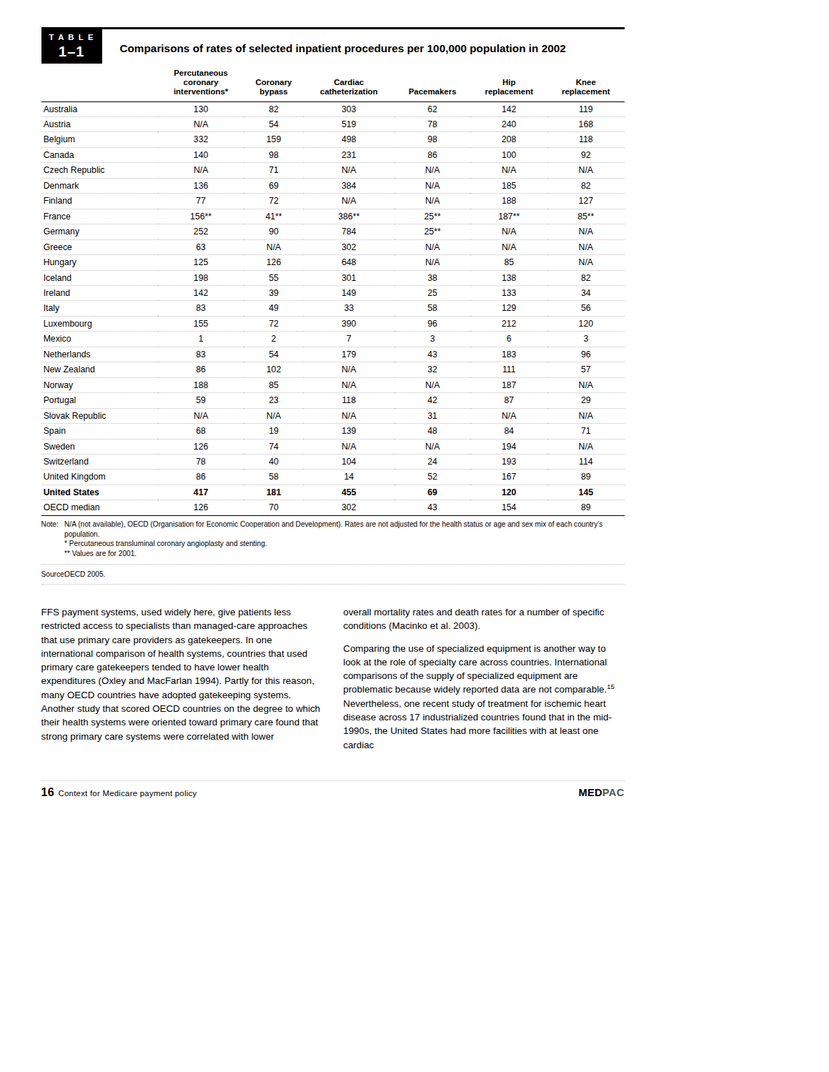T A B L E 1–1
Comparisons of rates of selected inpatient procedures per 100,000 population in 2002
| | Percutaneous coronary interventions* | Coronary bypass | Cardiac catheterization | Pacemakers | Hip replacement | Knee replacement |
| --- | --- | --- | --- | --- | --- | --- |
| Australia | 130 | 82 | 303 | 62 | 142 | 119 |
| Austria | N/A | 54 | 519 | 78 | 240 | 168 |
| Belgium | 332 | 159 | 498 | 98 | 208 | 118 |
| Canada | 140 | 98 | 231 | 86 | 100 | 92 |
| Czech Republic | N/A | 71 | N/A | N/A | N/A | N/A |
| Denmark | 136 | 69 | 384 | N/A | 185 | 82 |
| Finland | 77 | 72 | N/A | N/A | 188 | 127 |
| France | 156** | 41** | 386** | 25** | 187** | 85** |
| Germany | 252 | 90 | 784 | 25** | N/A | N/A |
| Greece | 63 | N/A | 302 | N/A | N/A | N/A |
| Hungary | 125 | 126 | 648 | N/A | 85 | N/A |
| Iceland | 198 | 55 | 301 | 38 | 138 | 82 |
| Ireland | 142 | 39 | 149 | 25 | 133 | 34 |
| Italy | 83 | 49 | 33 | 58 | 129 | 56 |
| Luxembourg | 155 | 72 | 390 | 96 | 212 | 120 |
| Mexico | 1 | 2 | 7 | 3 | 6 | 3 |
| Netherlands | 83 | 54 | 179 | 43 | 183 | 96 |
| New Zealand | 86 | 102 | N/A | 32 | 111 | 57 |
| Norway | 188 | 85 | N/A | N/A | 187 | N/A |
| Portugal | 59 | 23 | 118 | 42 | 87 | 29 |
| Slovak Republic | N/A | N/A | N/A | 31 | N/A | N/A |
| Spain | 68 | 19 | 139 | 48 | 84 | 71 |
| Sweden | 126 | 74 | N/A | N/A | 194 | N/A |
| Switzerland | 78 | 40 | 104 | 24 | 193 | 114 |
| United Kingdom | 86 | 58 | 14 | 52 | 167 | 89 |
| United States | 417 | 181 | 455 | 69 | 120 | 145 |
| OECD median | 126 | 70 | 302 | 43 | 154 | 89 |
Note: N/A (not available), OECD (Organisation for Economic Cooperation and Development). Rates are not adjusted for the health status or age and sex mix of each country’s population.
* Percutaneous transluminal coronary angioplasty and stenting.
** Values are for 2001.
Source: OECD 2005.
FFS payment systems, used widely here, give patients less restricted access to specialists than managed-care approaches that use primary care providers as gatekeepers. In one international comparison of health systems, countries that used primary care gatekeepers tended to have lower health expenditures (Oxley and MacFarlan 1994). Partly for this reason, many OECD countries have adopted gatekeeping systems. Another study that scored OECD countries on the degree to which their health systems were oriented toward primary care found that strong primary care systems were correlated with lower
overall mortality rates and death rates for a number of specific conditions (Macinko et al. 2003).
Comparing the use of specialized equipment is another way to look at the role of specialty care across countries. International comparisons of the supply of specialized equipment are problematic because widely reported data are not comparable.15 Nevertheless, one recent study of treatment for ischemic heart disease across 17 industrialized countries found that in the mid-1990s, the United States had more facilities with at least one cardiac
16 Context for Medicare payment policy
MED PAC